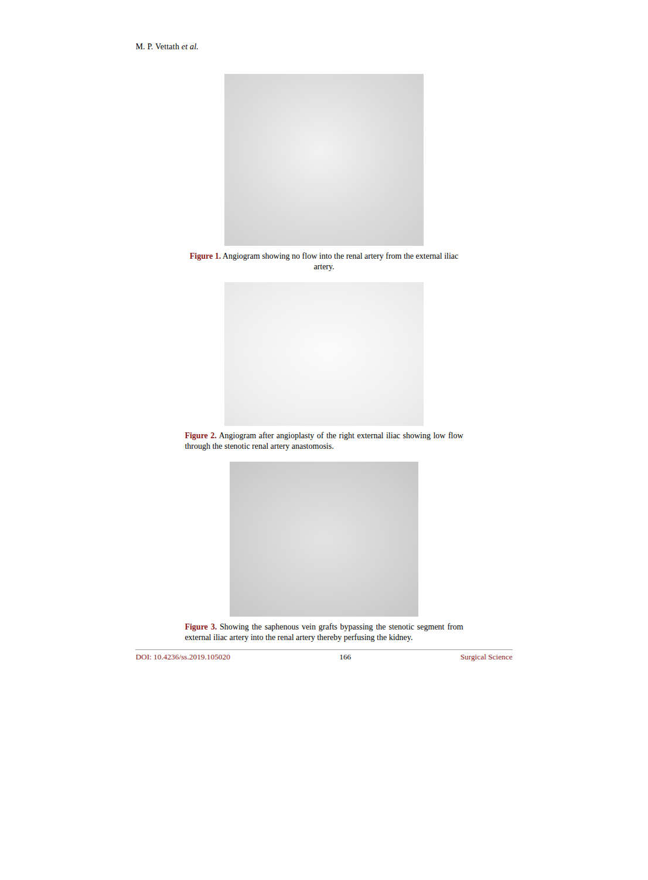M. P. Vettath et al.
Figure 1. Angiogram showing no flow into the renal artery from the external iliac artery.
Figure 2. Angiogram after angioplasty of the right external iliac showing low flow through the stenotic renal artery anastomosis.
Figure 3. Showing the saphenous vein grafts bypassing the stenotic segment from external iliac artery into the renal artery thereby perfusing the kidney.
DOI: 10.4236/ss.2019.105020 166 Surgical Science